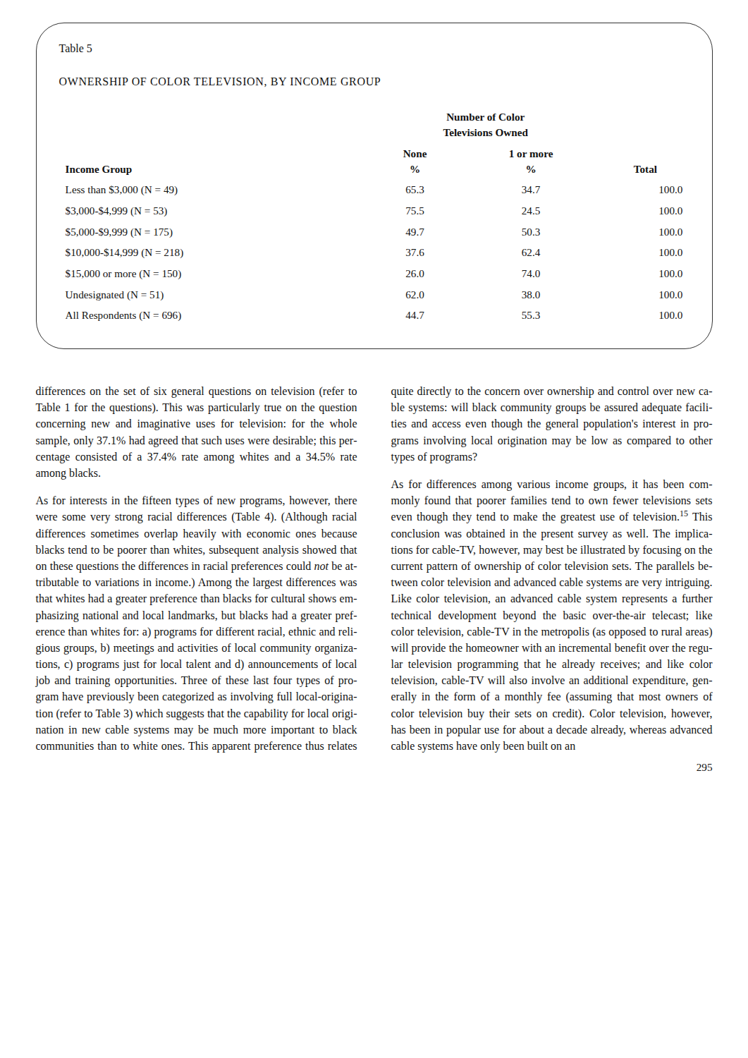Table 5
OWNERSHIP OF COLOR TELEVISION, BY INCOME GROUP
| | Number of Color Televisions Owned | |
| --- | --- | --- |
| Income Group | None % | 1 or more % | Total |
| Less than $3,000 (N = 49) | 65.3 | 34.7 | 100.0 |
| $3,000-$4,999 (N = 53) | 75.5 | 24.5 | 100.0 |
| $5,000-$9,999 (N = 175) | 49.7 | 50.3 | 100.0 |
| $10,000-$14,999 (N = 218) | 37.6 | 62.4 | 100.0 |
| $15,000 or more (N = 150) | 26.0 | 74.0 | 100.0 |
| Undesignated (N = 51) | 62.0 | 38.0 | 100.0 |
| All Respondents (N = 696) | 44.7 | 55.3 | 100.0 |
differences on the set of six general questions on television (refer to Table 1 for the questions). This was particularly true on the question concerning new and imaginative uses for television: for the whole sample, only 37.1% had agreed that such uses were desirable; this percentage consisted of a 37.4% rate among whites and a 34.5% rate among blacks.
As for interests in the fifteen types of new programs, however, there were some very strong racial differences (Table 4). (Although racial differences sometimes overlap heavily with economic ones because blacks tend to be poorer than whites, subsequent analysis showed that on these questions the differences in racial preferences could not be attributable to variations in income.) Among the largest differences was that whites had a greater preference than blacks for cultural shows emphasizing national and local landmarks, but blacks had a greater preference than whites for: a) programs for different racial, ethnic and religious groups, b) meetings and activities of local community organizations, c) programs just for local talent and d) announcements of local job and training opportunities. Three of these last four types of program have previously been categorized as involving full local-origination (refer to Table 3) which suggests that the capability for local origination in new cable systems may be much more important to black communities than to white ones. This apparent preference thus relates quite directly to the concern over ownership and control over new cable systems: will black community groups be assured adequate facilities and access even though the general population's interest in programs involving local origination may be low as compared to other types of programs?
As for differences among various income groups, it has been commonly found that poorer families tend to own fewer televisions sets even though they tend to make the greatest use of television.15 This conclusion was obtained in the present survey as well. The implications for cable-TV, however, may best be illustrated by focusing on the current pattern of ownership of color television sets. The parallels between color television and advanced cable systems are very intriguing. Like color television, an advanced cable system represents a further technical development beyond the basic over-the-air telecast; like color television, cable-TV in the metropolis (as opposed to rural areas) will provide the homeowner with an incremental benefit over the regular television programming that he already receives; and like color television, cable-TV will also involve an additional expenditure, generally in the form of a monthly fee (assuming that most owners of color television buy their sets on credit). Color television, however, has been in popular use for about a decade already, whereas advanced cable systems have only been built on an
295